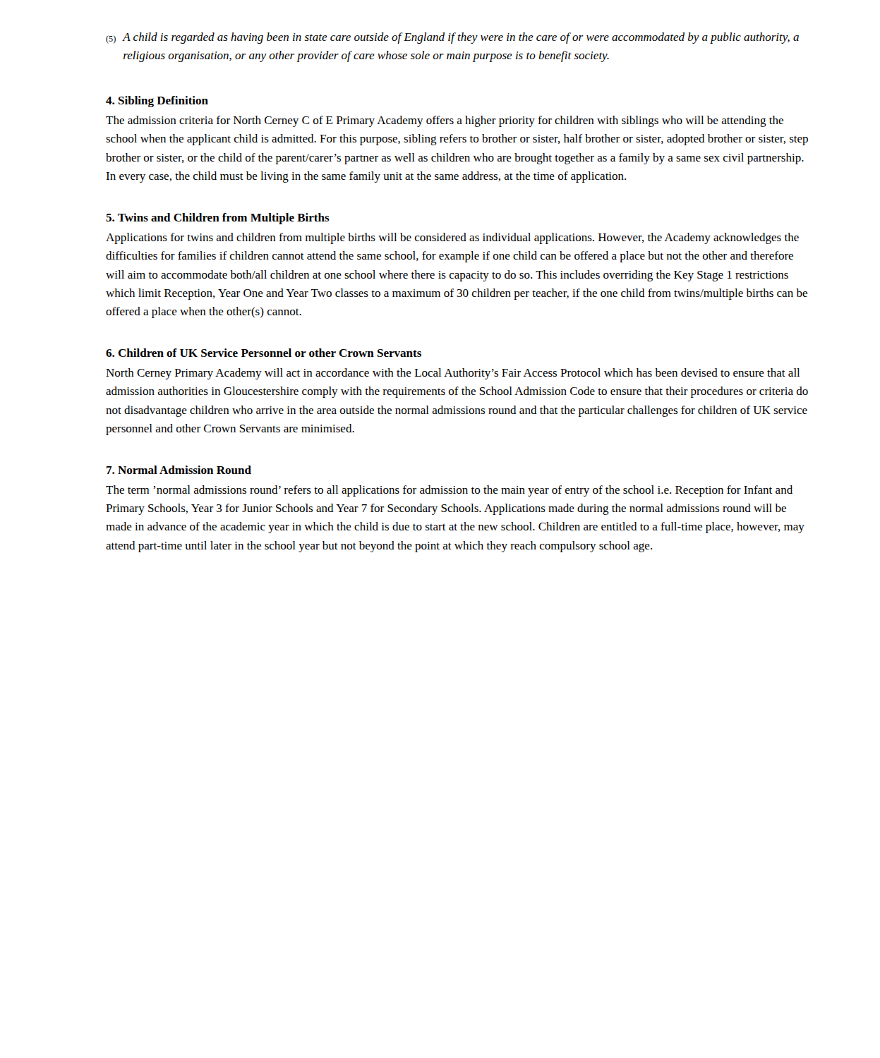(5)
A child is regarded as having been in state care outside of England if they were in the care of or were accommodated by a public authority, a religious organisation, or any other provider of care whose sole or main purpose is to benefit society.
4. Sibling Definition
The admission criteria for North Cerney C of E Primary Academy offers a higher priority for children with siblings who will be attending the school when the applicant child is admitted. For this purpose, sibling refers to brother or sister, half brother or sister, adopted brother or sister, step brother or sister, or the child of the parent/carer’s partner as well as children who are brought together as a family by a same sex civil partnership. In every case, the child must be living in the same family unit at the same address, at the time of application.
5. Twins and Children from Multiple Births
Applications for twins and children from multiple births will be considered as individual applications. However, the Academy acknowledges the difficulties for families if children cannot attend the same school, for example if one child can be offered a place but not the other and therefore will aim to accommodate both/all children at one school where there is capacity to do so. This includes overriding the Key Stage 1 restrictions which limit Reception, Year One and Year Two classes to a maximum of 30 children per teacher, if the one child from twins/multiple births can be offered a place when the other(s) cannot.
6. Children of UK Service Personnel or other Crown Servants
North Cerney Primary Academy will act in accordance with the Local Authority’s Fair Access Protocol which has been devised to ensure that all admission authorities in Gloucestershire comply with the requirements of the School Admission Code to ensure that their procedures or criteria do not disadvantage children who arrive in the area outside the normal admissions round and that the particular challenges for children of UK service personnel and other Crown Servants are minimised.
7. Normal Admission Round
The term ’normal admissions round’ refers to all applications for admission to the main year of entry of the school i.e. Reception for Infant and Primary Schools, Year 3 for Junior Schools and Year 7 for Secondary Schools. Applications made during the normal admissions round will be made in advance of the academic year in which the child is due to start at the new school. Children are entitled to a full-time place, however, may attend part-time until later in the school year but not beyond the point at which they reach compulsory school age.